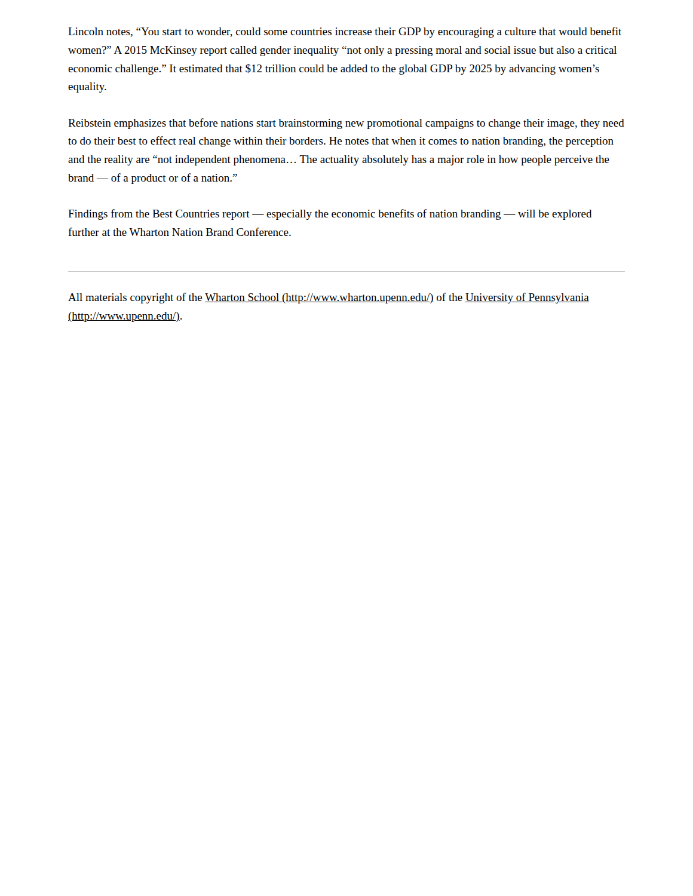Lincoln notes, “You start to wonder, could some countries increase their GDP by encouraging a culture that would benefit women?” A 2015 McKinsey report called gender inequality “not only a pressing moral and social issue but also a critical economic challenge.” It estimated that $12 trillion could be added to the global GDP by 2025 by advancing women’s equality.
Reibstein emphasizes that before nations start brainstorming new promotional campaigns to change their image, they need to do their best to effect real change within their borders. He notes that when it comes to nation branding, the perception and the reality are “not independent phenomena… The actuality absolutely has a major role in how people perceive the brand — of a product or of a nation.”
Findings from the Best Countries report — especially the economic benefits of nation branding — will be explored further at the Wharton Nation Brand Conference.
All materials copyright of the Wharton School (http://www.wharton.upenn.edu/) of the University of Pennsylvania (http://www.upenn.edu/).